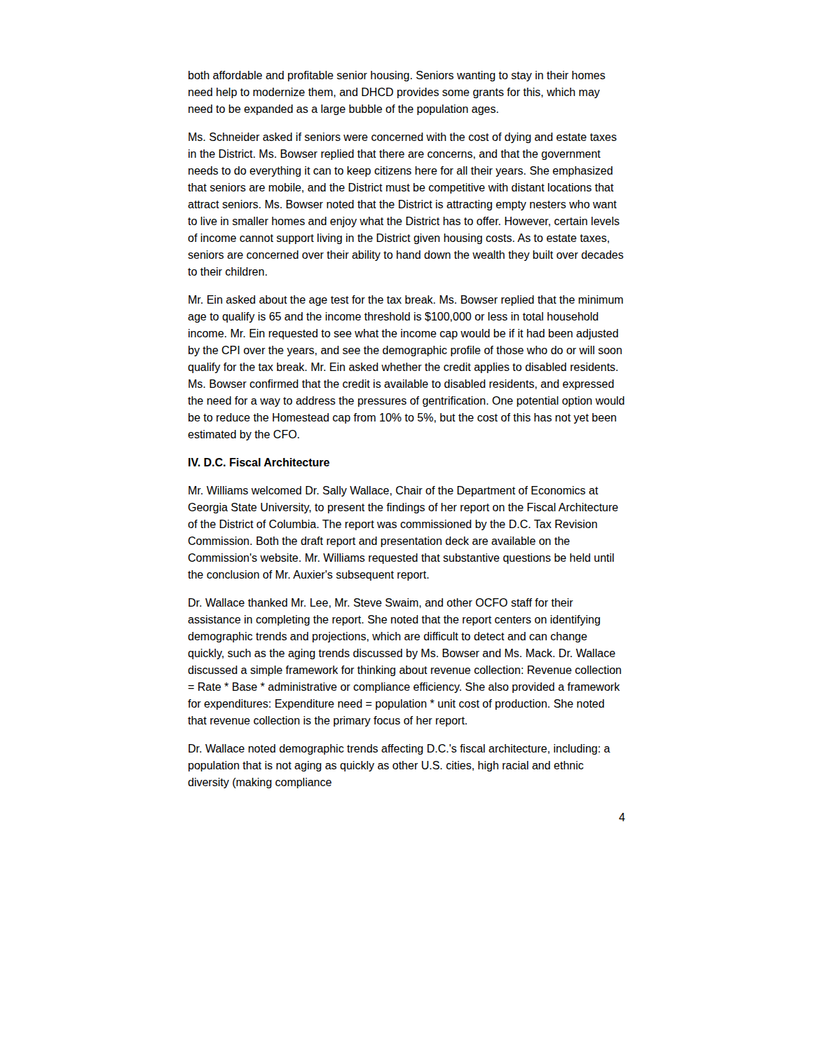both affordable and profitable senior housing. Seniors wanting to stay in their homes need help to modernize them, and DHCD provides some grants for this, which may need to be expanded as a large bubble of the population ages.
Ms. Schneider asked if seniors were concerned with the cost of dying and estate taxes in the District. Ms. Bowser replied that there are concerns, and that the government needs to do everything it can to keep citizens here for all their years. She emphasized that seniors are mobile, and the District must be competitive with distant locations that attract seniors. Ms. Bowser noted that the District is attracting empty nesters who want to live in smaller homes and enjoy what the District has to offer. However, certain levels of income cannot support living in the District given housing costs. As to estate taxes, seniors are concerned over their ability to hand down the wealth they built over decades to their children.
Mr. Ein asked about the age test for the tax break. Ms. Bowser replied that the minimum age to qualify is 65 and the income threshold is $100,000 or less in total household income. Mr. Ein requested to see what the income cap would be if it had been adjusted by the CPI over the years, and see the demographic profile of those who do or will soon qualify for the tax break. Mr. Ein asked whether the credit applies to disabled residents. Ms. Bowser confirmed that the credit is available to disabled residents, and expressed the need for a way to address the pressures of gentrification. One potential option would be to reduce the Homestead cap from 10% to 5%, but the cost of this has not yet been estimated by the CFO.
IV. D.C. Fiscal Architecture
Mr. Williams welcomed Dr. Sally Wallace, Chair of the Department of Economics at Georgia State University, to present the findings of her report on the Fiscal Architecture of the District of Columbia. The report was commissioned by the D.C. Tax Revision Commission. Both the draft report and presentation deck are available on the Commission's website. Mr. Williams requested that substantive questions be held until the conclusion of Mr. Auxier's subsequent report.
Dr. Wallace thanked Mr. Lee, Mr. Steve Swaim, and other OCFO staff for their assistance in completing the report. She noted that the report centers on identifying demographic trends and projections, which are difficult to detect and can change quickly, such as the aging trends discussed by Ms. Bowser and Ms. Mack. Dr. Wallace discussed a simple framework for thinking about revenue collection: Revenue collection = Rate * Base * administrative or compliance efficiency. She also provided a framework for expenditures: Expenditure need = population * unit cost of production. She noted that revenue collection is the primary focus of her report.
Dr. Wallace noted demographic trends affecting D.C.'s fiscal architecture, including: a population that is not aging as quickly as other U.S. cities, high racial and ethnic diversity (making compliance
4